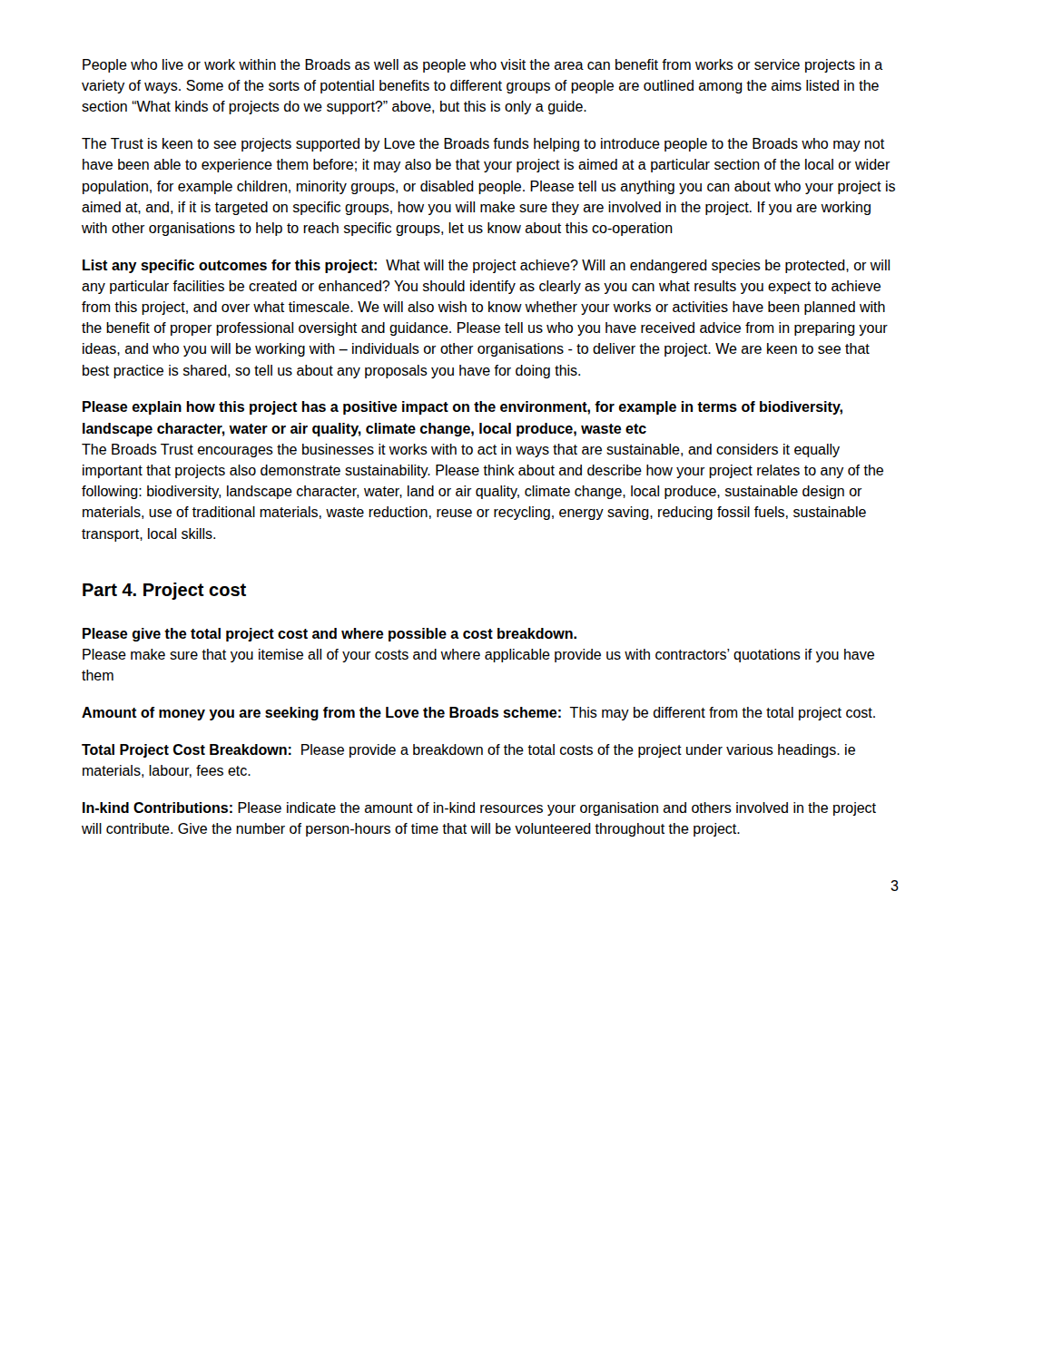People who live or work within the Broads as well as people who visit the area can benefit from works or service projects in a variety of ways. Some of the sorts of potential benefits to different groups of people are outlined among the aims listed in the section “What kinds of projects do we support?” above, but this is only a guide.
The Trust is keen to see projects supported by Love the Broads funds helping to introduce people to the Broads who may not have been able to experience them before; it may also be that your project is aimed at a particular section of the local or wider population, for example children, minority groups, or disabled people. Please tell us anything you can about who your project is aimed at, and, if it is targeted on specific groups, how you will make sure they are involved in the project. If you are working with other organisations to help to reach specific groups, let us know about this co-operation
List any specific outcomes for this project: What will the project achieve? Will an endangered species be protected, or will any particular facilities be created or enhanced? You should identify as clearly as you can what results you expect to achieve from this project, and over what timescale. We will also wish to know whether your works or activities have been planned with the benefit of proper professional oversight and guidance. Please tell us who you have received advice from in preparing your ideas, and who you will be working with – individuals or other organisations - to deliver the project. We are keen to see that best practice is shared, so tell us about any proposals you have for doing this.
Please explain how this project has a positive impact on the environment, for example in terms of biodiversity, landscape character, water or air quality, climate change, local produce, waste etc
The Broads Trust encourages the businesses it works with to act in ways that are sustainable, and considers it equally important that projects also demonstrate sustainability. Please think about and describe how your project relates to any of the following: biodiversity, landscape character, water, land or air quality, climate change, local produce, sustainable design or materials, use of traditional materials, waste reduction, reuse or recycling, energy saving, reducing fossil fuels, sustainable transport, local skills.
Part 4. Project cost
Please give the total project cost and where possible a cost breakdown.
Please make sure that you itemise all of your costs and where applicable provide us with contractors’ quotations if you have them
Amount of money you are seeking from the Love the Broads scheme: This may be different from the total project cost.
Total Project Cost Breakdown: Please provide a breakdown of the total costs of the project under various headings. ie materials, labour, fees etc.
In-kind Contributions: Please indicate the amount of in-kind resources your organisation and others involved in the project will contribute. Give the number of person-hours of time that will be volunteered throughout the project.
3